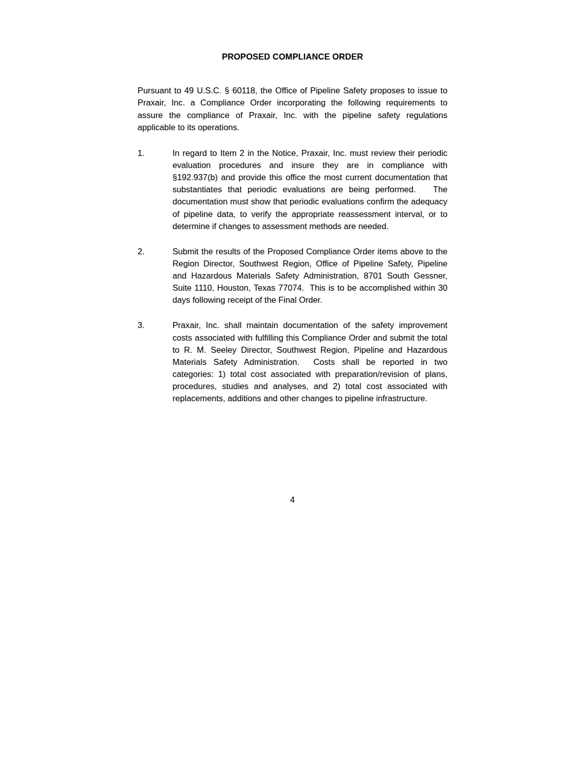PROPOSED COMPLIANCE ORDER
Pursuant to 49 U.S.C. § 60118, the Office of Pipeline Safety proposes to issue to Praxair, Inc. a Compliance Order incorporating the following requirements to assure the compliance of Praxair, Inc. with the pipeline safety regulations applicable to its operations.
1. In regard to Item 2 in the Notice, Praxair, Inc. must review their periodic evaluation procedures and insure they are in compliance with §192.937(b) and provide this office the most current documentation that substantiates that periodic evaluations are being performed. The documentation must show that periodic evaluations confirm the adequacy of pipeline data, to verify the appropriate reassessment interval, or to determine if changes to assessment methods are needed.
2. Submit the results of the Proposed Compliance Order items above to the Region Director, Southwest Region, Office of Pipeline Safety, Pipeline and Hazardous Materials Safety Administration, 8701 South Gessner, Suite 1110, Houston, Texas 77074. This is to be accomplished within 30 days following receipt of the Final Order.
3. Praxair, Inc. shall maintain documentation of the safety improvement costs associated with fulfilling this Compliance Order and submit the total to R. M. Seeley Director, Southwest Region, Pipeline and Hazardous Materials Safety Administration. Costs shall be reported in two categories: 1) total cost associated with preparation/revision of plans, procedures, studies and analyses, and 2) total cost associated with replacements, additions and other changes to pipeline infrastructure.
4